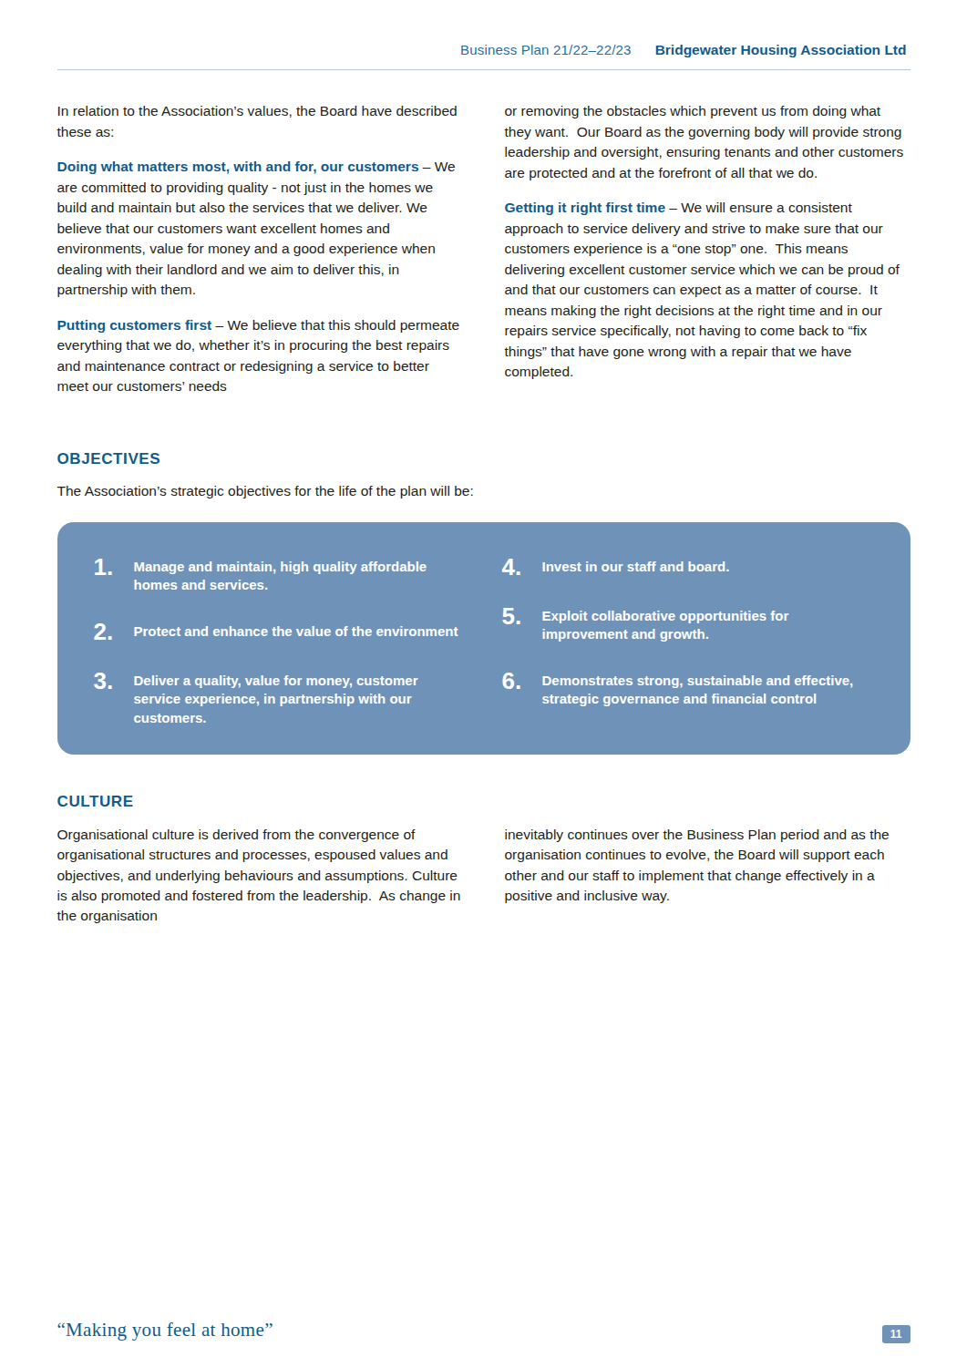Business Plan 21/22–22/23 Bridgewater Housing Association Ltd
In relation to the Association’s values, the Board have described these as:
Doing what matters most, with and for, our customers – We are committed to providing quality - not just in the homes we build and maintain but also the services that we deliver. We believe that our customers want excellent homes and environments, value for money and a good experience when dealing with their landlord and we aim to deliver this, in partnership with them.
Putting customers first – We believe that this should permeate everything that we do, whether it’s in procuring the best repairs and maintenance contract or redesigning a service to better meet our customers’ needs
or removing the obstacles which prevent us from doing what they want. Our Board as the governing body will provide strong leadership and oversight, ensuring tenants and other customers are protected and at the forefront of all that we do.
Getting it right first time – We will ensure a consistent approach to service delivery and strive to make sure that our customers experience is a “one stop” one. This means delivering excellent customer service which we can be proud of and that our customers can expect as a matter of course. It means making the right decisions at the right time and in our repairs service specifically, not having to come back to “fix things” that have gone wrong with a repair that we have completed.
Objectives
The Association’s strategic objectives for the life of the plan will be:
1.
Manage and maintain, high quality affordable homes and services.
2.
Protect and enhance the value of the environment
3.
Deliver a quality, value for money, customer service experience, in partnership with our customers.
4.
Invest in our staff and board.
5.
Exploit collaborative opportunities for improvement and growth.
6.
Demonstrates strong, sustainable and effective, strategic governance and financial control
Culture
Organisational culture is derived from the convergence of organisational structures and processes, espoused values and objectives, and underlying behaviours and assumptions. Culture is also promoted and fostered from the leadership. As change in the organisation
inevitably continues over the Business Plan period and as the organisation continues to evolve, the Board will support each other and our staff to implement that change effectively in a positive and inclusive way.
“Making you feel at home”
11